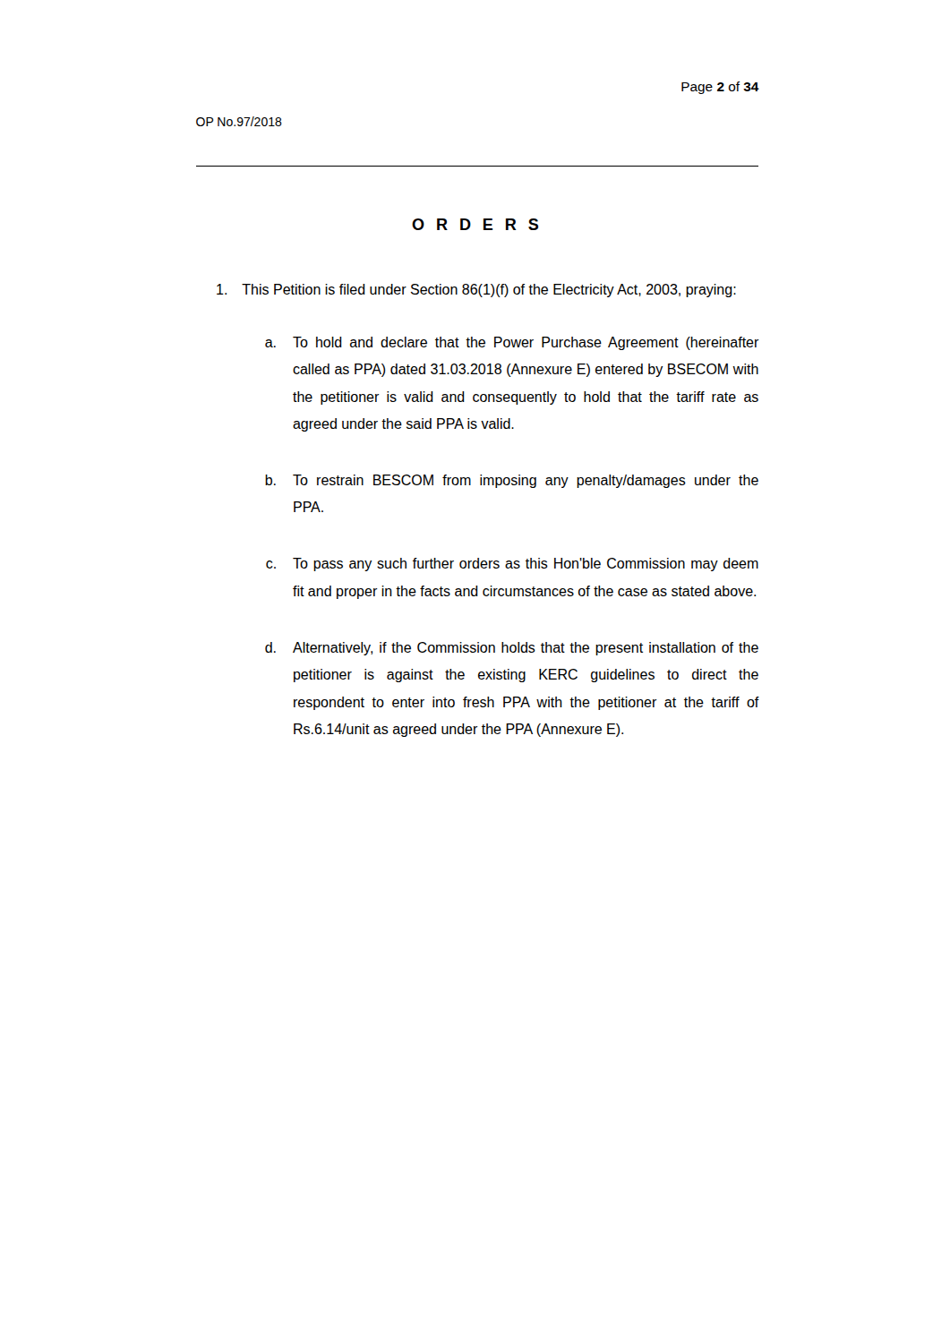Page 2 of 34
OP No.97/2018
O R D E R S
This Petition is filed under Section 86(1)(f) of the Electricity Act, 2003, praying:
To hold and declare that the Power Purchase Agreement (hereinafter called as PPA) dated 31.03.2018 (Annexure E) entered by BSECOM with the petitioner is valid and consequently to hold that the tariff rate as agreed under the said PPA is valid.
To restrain BESCOM from imposing any penalty/damages under the PPA.
To pass any such further orders as this Hon'ble Commission may deem fit and proper in the facts and circumstances of the case as stated above.
Alternatively, if the Commission holds that the present installation of the petitioner is against the existing KERC guidelines to direct the respondent to enter into fresh PPA with the petitioner at the tariff of Rs.6.14/unit as agreed under the PPA (Annexure E).